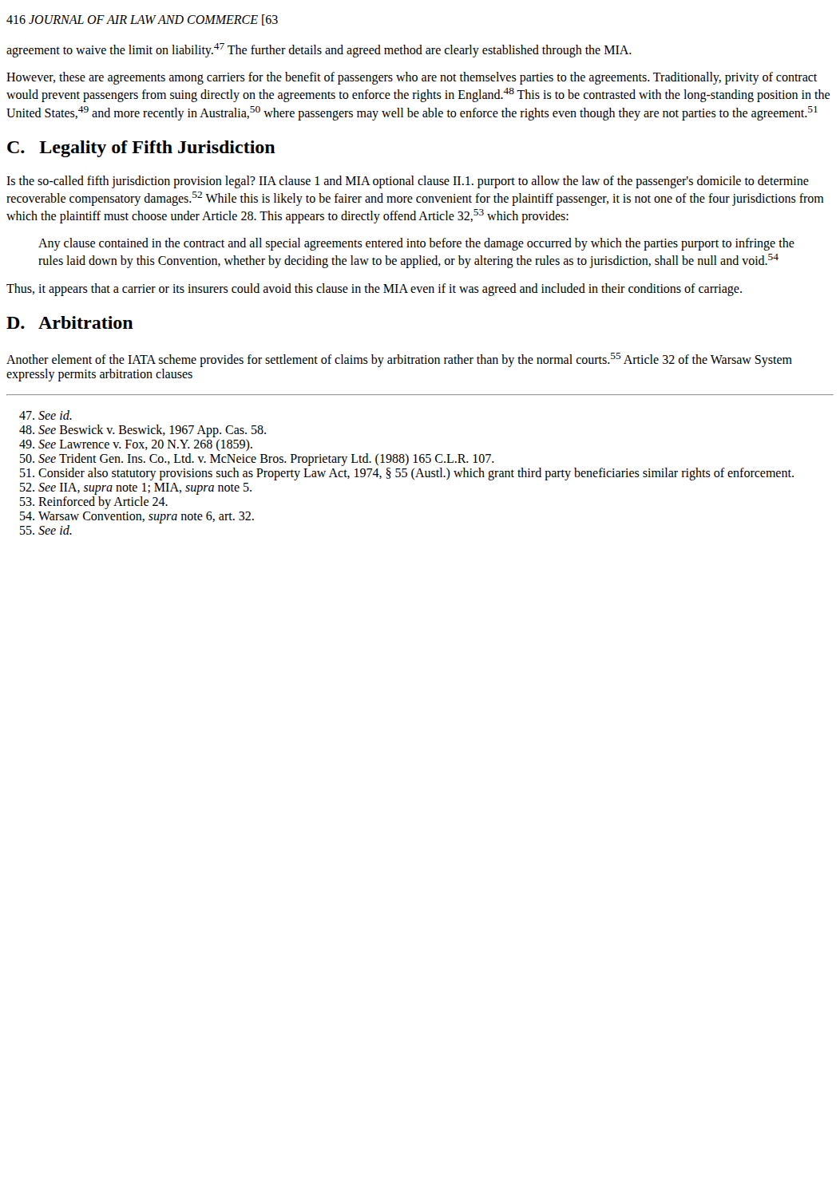416 JOURNAL OF AIR LAW AND COMMERCE [63
agreement to waive the limit on liability.47 The further details and agreed method are clearly established through the MIA.
However, these are agreements among carriers for the benefit of passengers who are not themselves parties to the agreements. Traditionally, privity of contract would prevent passengers from suing directly on the agreements to enforce the rights in England.48 This is to be contrasted with the long-standing position in the United States,49 and more recently in Australia,50 where passengers may well be able to enforce the rights even though they are not parties to the agreement.51
C. Legality of Fifth Jurisdiction
Is the so-called fifth jurisdiction provision legal? IIA clause 1 and MIA optional clause II.1. purport to allow the law of the passenger's domicile to determine recoverable compensatory damages.52 While this is likely to be fairer and more convenient for the plaintiff passenger, it is not one of the four jurisdictions from which the plaintiff must choose under Article 28. This appears to directly offend Article 32,53 which provides:
Any clause contained in the contract and all special agreements entered into before the damage occurred by which the parties purport to infringe the rules laid down by this Convention, whether by deciding the law to be applied, or by altering the rules as to jurisdiction, shall be null and void.54
Thus, it appears that a carrier or its insurers could avoid this clause in the MIA even if it was agreed and included in their conditions of carriage.
D. Arbitration
Another element of the IATA scheme provides for settlement of claims by arbitration rather than by the normal courts.55 Article 32 of the Warsaw System expressly permits arbitration clauses
See id.
See Beswick v. Beswick, 1967 App. Cas. 58.
See Lawrence v. Fox, 20 N.Y. 268 (1859).
See Trident Gen. Ins. Co., Ltd. v. McNeice Bros. Proprietary Ltd. (1988) 165 C.L.R. 107.
Consider also statutory provisions such as Property Law Act, 1974, § 55 (Austl.) which grant third party beneficiaries similar rights of enforcement.
See IIA, supra note 1; MIA, supra note 5.
Reinforced by Article 24.
Warsaw Convention, supra note 6, art. 32.
See id.